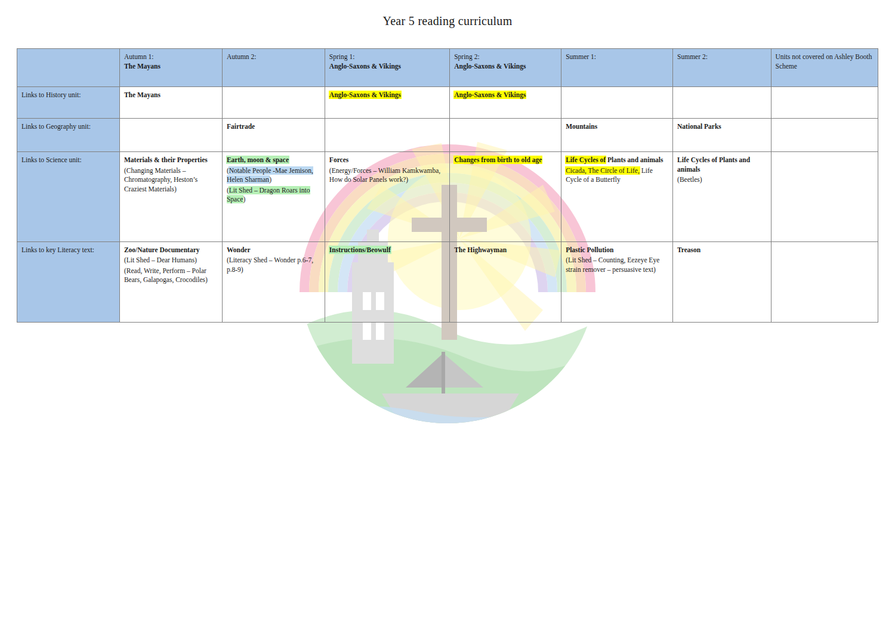Year 5 reading curriculum
| | Autumn 1: The Mayans | Autumn 2: | Spring 1: Anglo-Saxons & Vikings | Spring 2: Anglo-Saxons & Vikings | Summer 1: | Summer 2: | Units not covered on Ashley Booth Scheme |
| --- | --- | --- | --- | --- | --- | --- | --- |
| Links to History unit: | The Mayans | | Anglo-Saxons & Vikings | Anglo-Saxons & Vikings | | | |
| Links to Geography unit: | | Fairtrade | | | Mountains | National Parks | |
| Links to Science unit: | Materials & their Properties (Changing Materials – Chromatography, Heston’s Craziest Materials) | Earth, moon & space ( Notable People -Mae Jemison, Helen Sharman ) ( Lit Shed – Dragon Roars into Space ) | Forces (Energy/Forces – William Kamkwamba, How do Solar Panels work?) | Changes from birth to old age | Life Cycles of Plants and animals Cicada, The Circle of Life, Life Cycle of a Butterfly | Life Cycles of Plants and animals (Beetles) | |
| Links to key Literacy text: | Zoo/Nature Documentary (Lit Shed – Dear Humans) (Read, Write, Perform – Polar Bears, Galapogas, Crocodiles) | Wonder (Literacy Shed – Wonder p.6-7, p.8-9) | Instructions/Beowulf | The Highwayman | Plastic Pollution (Lit Shed – Counting, Eezeye Eye strain remover – persuasive text) | Treason | |